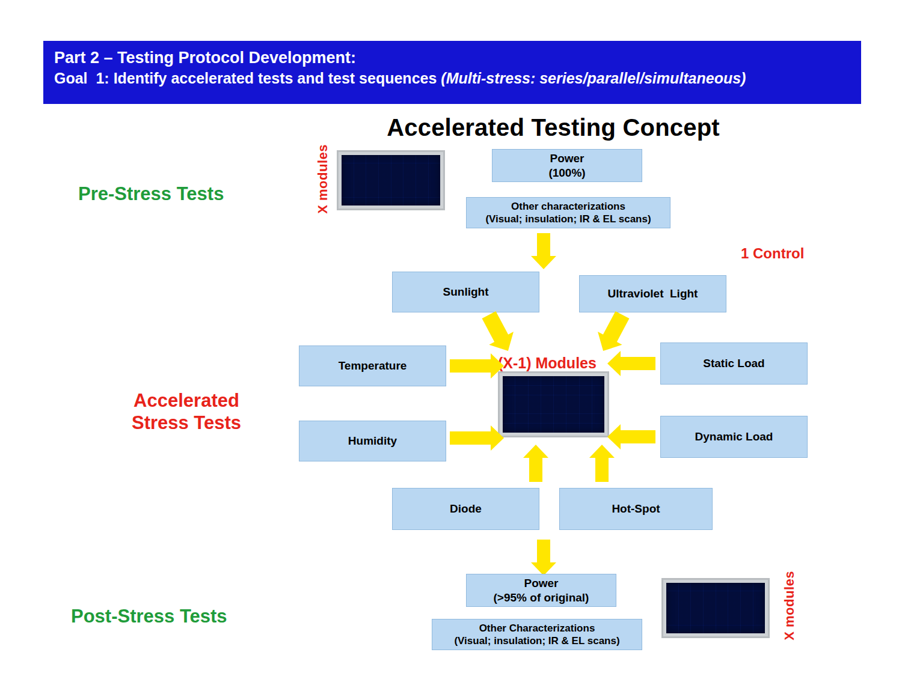Part 2 – Testing Protocol Development:
Goal 1: Identify accelerated tests and test sequences (Multi-stress: series/parallel/simultaneous)
Accelerated Testing Concept
Pre-Stress Tests
X modules
Power
(100%)
Other characterizations
(Visual; insulation; IR & EL scans)
1 Control
Accelerated
Stress Tests
Sunlight
Ultraviolet Light
Temperature
Humidity
Static Load
Dynamic Load
Diode
Hot-Spot
(X-1) Modules
Post-Stress Tests
Power
(>95% of original)
Other Characterizations
(Visual; insulation; IR & EL scans)
X modules